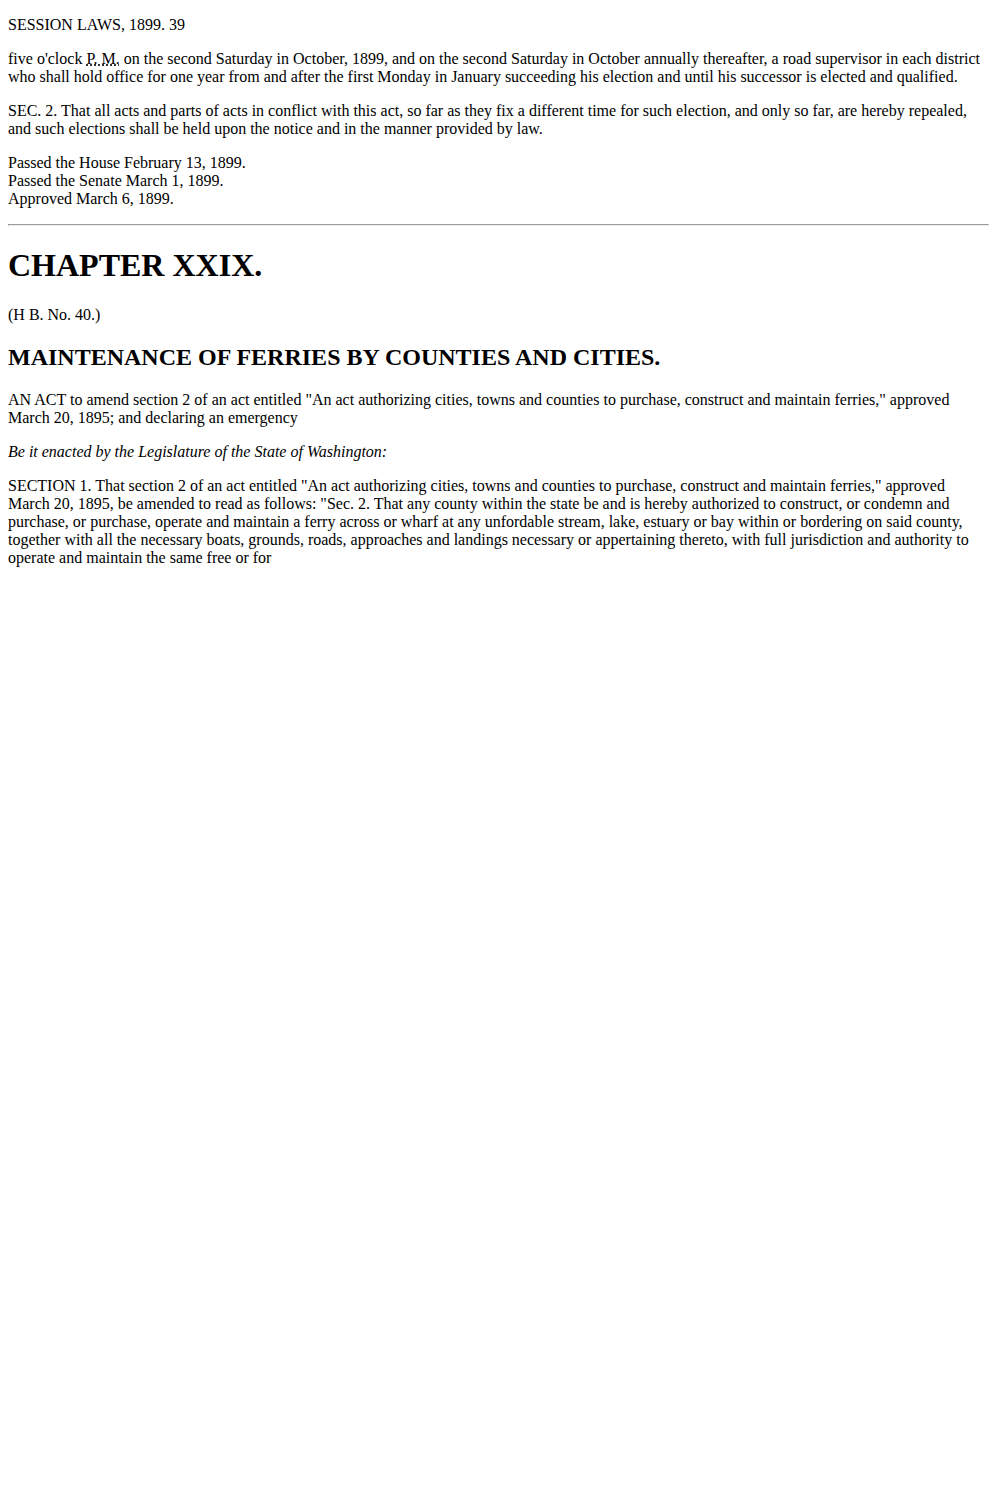SESSION LAWS, 1899. 39
five o'clock P. M. on the second Saturday in October, 1899, and on the second Saturday in October annually thereafter, a road supervisor in each district who shall hold office for one year from and after the first Monday in January succeeding his election and until his successor is elected and qualified.
SEC. 2. That all acts and parts of acts in conflict with this act, so far as they fix a different time for such election, and only so far, are hereby repealed, and such elections shall be held upon the notice and in the manner provided by law.
Passed the House February 13, 1899.
Passed the Senate March 1, 1899.
Approved March 6, 1899.
CHAPTER XXIX.
(H B. No. 40.)
MAINTENANCE OF FERRIES BY COUNTIES AND CITIES.
AN ACT to amend section 2 of an act entitled "An act authorizing cities, towns and counties to purchase, construct and maintain ferries," approved March 20, 1895; and declaring an emergency
Be it enacted by the Legislature of the State of Washington:
SECTION 1. That section 2 of an act entitled "An act authorizing cities, towns and counties to purchase, construct and maintain ferries," approved March 20, 1895, be amended to read as follows: "Sec. 2. That any county within the state be and is hereby authorized to construct, or condemn and purchase, or purchase, operate and maintain a ferry across or wharf at any unfordable stream, lake, estuary or bay within or bordering on said county, together with all the necessary boats, grounds, roads, approaches and landings necessary or appertaining thereto, with full jurisdiction and authority to operate and maintain the same free or for